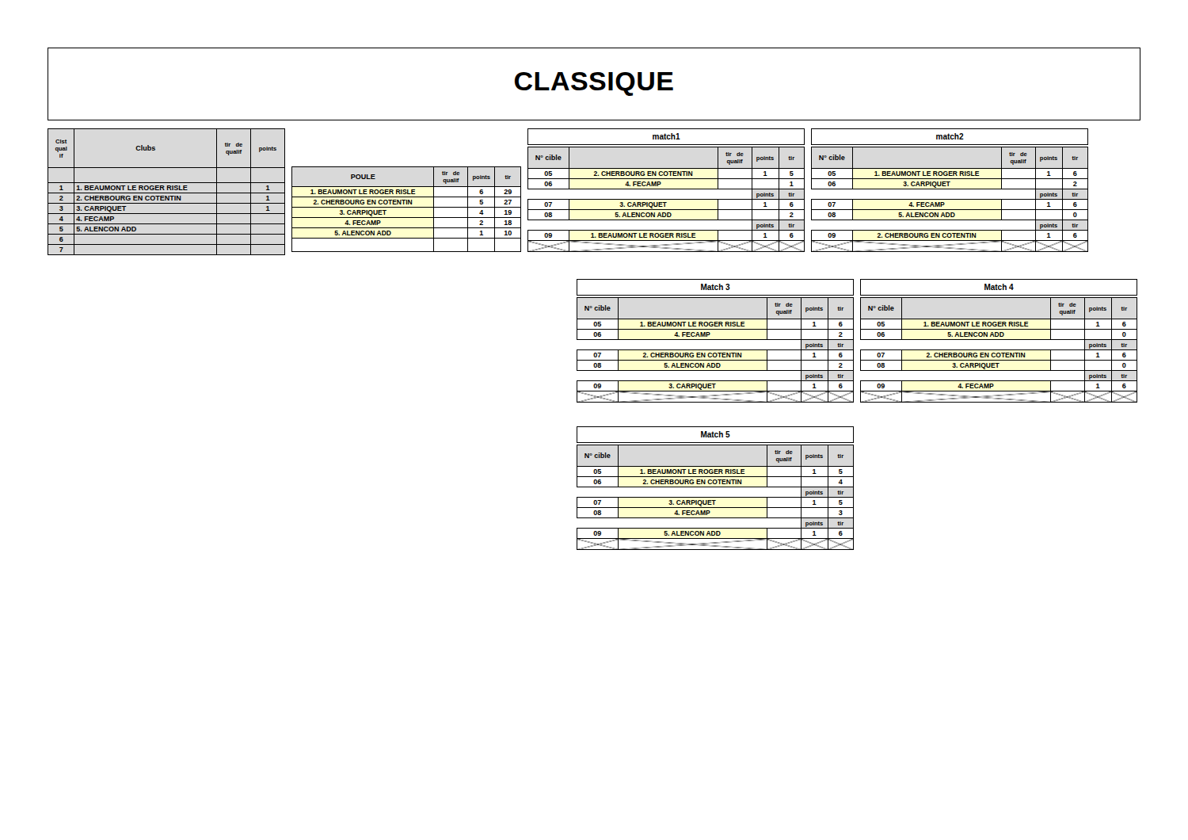CLASSIQUE
| Clst qual if | Clubs | tir de qualif | points |
| 1 | 1. BEAUMONT LE ROGER RISLE | | 1 |
| 2 | 2. CHERBOURG EN COTENTIN | | 1 |
| 3 | 3. CARPIQUET | | 1 |
| 4 | 4. FECAMP | | |
| 5 | 5. ALENCON ADD | | |
| 6 | | | |
| 7 | | | |
| POULE | tir de qualif | points | tir |
| 1. BEAUMONT LE ROGER RISLE | | 6 | 29 |
| 2. CHERBOURG EN COTENTIN | | 5 | 27 |
| 3. CARPIQUET | | 4 | 19 |
| 4. FECAMP | | 2 | 18 |
| 5. ALENCON ADD | | 1 | 10 |
match1
| N° cible | | tir de qualif | points | tir |
| 05 | 2. CHERBOURG EN COTENTIN | | 1 | 5 |
| 06 | 4. FECAMP | | | 1 |
| | | | points | tir |
| 07 | 3. CARPIQUET | | 1 | 6 |
| 08 | 5. ALENCON ADD | | | 2 |
| | | | points | tir |
| 09 | 1. BEAUMONT LE ROGER RISLE | | 1 | 6 |
match2
| N° cible | | tir de qualif | points | tir |
| 05 | 1. BEAUMONT LE ROGER RISLE | | 1 | 6 |
| 06 | 3. CARPIQUET | | | 2 |
| | | | points | tir |
| 07 | 4. FECAMP | | 1 | 6 |
| 08 | 5. ALENCON ADD | | | 0 |
| | | | points | tir |
| 09 | 2. CHERBOURG EN COTENTIN | | 1 | 6 |
Match 3
| N° cible | | tir de qualif | points | tir |
| 05 | 1. BEAUMONT LE ROGER RISLE | | 1 | 6 |
| 06 | 4. FECAMP | | | 2 |
| | | | points | tir |
| 07 | 2. CHERBOURG EN COTENTIN | | 1 | 6 |
| 08 | 5. ALENCON ADD | | | 2 |
| | | | points | tir |
| 09 | 3. CARPIQUET | | 1 | 6 |
Match 4
| N° cible | | tir de qualif | points | tir |
| 05 | 1. BEAUMONT LE ROGER RISLE | | 1 | 6 |
| 06 | 5. ALENCON ADD | | | 0 |
| | | | points | tir |
| 07 | 2. CHERBOURG EN COTENTIN | | 1 | 6 |
| 08 | 3. CARPIQUET | | | 0 |
| | | | points | tir |
| 09 | 4. FECAMP | | 1 | 6 |
Match 5
| N° cible | | tir de qualif | points | tir |
| 05 | 1. BEAUMONT LE ROGER RISLE | | 1 | 5 |
| 06 | 2. CHERBOURG EN COTENTIN | | | 4 |
| | | | points | tir |
| 07 | 3. CARPIQUET | | 1 | 5 |
| 08 | 4. FECAMP | | | 3 |
| | | | points | tir |
| 09 | 5. ALENCON ADD | | 1 | 6 |